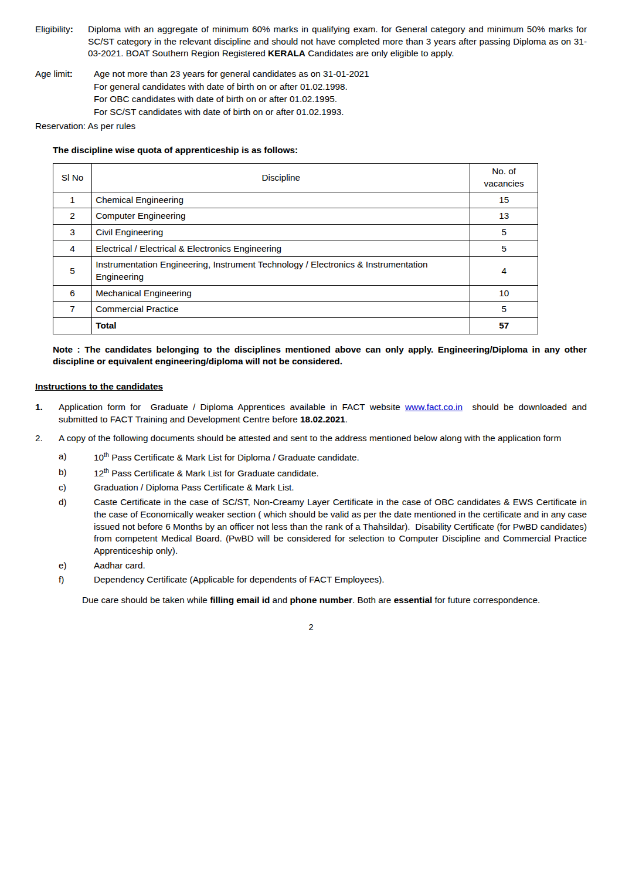Eligibility:
Diploma with an aggregate of minimum 60% marks in qualifying exam. for General category and minimum 50% marks for SC/ST category in the relevant discipline and should not have completed more than 3 years after passing Diploma as on 31-03-2021. BOAT Southern Region Registered KERALA Candidates are only eligible to apply.
Age limit:
Age not more than 23 years for general candidates as on 31-01-2021
For general candidates with date of birth on or after 01.02.1998.
For OBC candidates with date of birth on or after 01.02.1995.
For SC/ST candidates with date of birth on or after 01.02.1993.
Reservation: As per rules
The discipline wise quota of apprenticeship is as follows:
| Sl No | Discipline | No. of vacancies |
| --- | --- | --- |
| 1 | Chemical Engineering | 15 |
| 2 | Computer Engineering | 13 |
| 3 | Civil Engineering | 5 |
| 4 | Electrical / Electrical & Electronics Engineering | 5 |
| 5 | Instrumentation Engineering, Instrument Technology / Electronics & Instrumentation Engineering | 4 |
| 6 | Mechanical Engineering | 10 |
| 7 | Commercial Practice | 5 |
| | Total | 57 |
Note : The candidates belonging to the disciplines mentioned above can only apply. Engineering/Diploma in any other discipline or equivalent engineering/diploma will not be considered.
Instructions to the candidates
1.
Application form for Graduate / Diploma Apprentices available in FACT website www.fact.co.in should be downloaded and submitted to FACT Training and Development Centre before 18.02.2021.
2.
A copy of the following documents should be attested and sent to the address mentioned below along with the application form
a)
10th Pass Certificate & Mark List for Diploma / Graduate candidate.
b)
12th Pass Certificate & Mark List for Graduate candidate.
c)
Graduation / Diploma Pass Certificate & Mark List.
d)
Caste Certificate in the case of SC/ST, Non-Creamy Layer Certificate in the case of OBC candidates & EWS Certificate in the case of Economically weaker section ( which should be valid as per the date mentioned in the certificate and in any case issued not before 6 Months by an officer not less than the rank of a Thahsildar). Disability Certificate (for PwBD candidates) from competent Medical Board. (PwBD will be considered for selection to Computer Discipline and Commercial Practice Apprenticeship only).
e)
Aadhar card.
f)
Dependency Certificate (Applicable for dependents of FACT Employees).
Due care should be taken while filling email id and phone number. Both are essential for future correspondence.
2